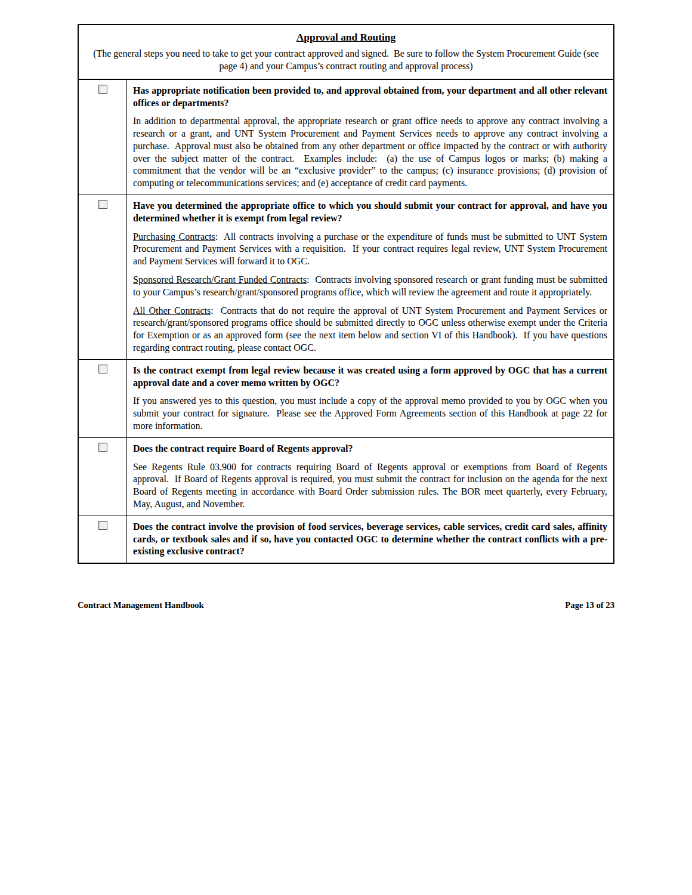| Approval and Routing (The general steps you need to take to get your contract approved and signed. Be sure to follow the System Procurement Guide (see page 4) and your Campus’s contract routing and approval process) |
| | Has appropriate notification been provided to, and approval obtained from, your department and all other relevant offices or departments? In addition to departmental approval, the appropriate research or grant office needs to approve any contract involving a research or a grant, and UNT System Procurement and Payment Services needs to approve any contract involving a purchase. Approval must also be obtained from any other department or office impacted by the contract or with authority over the subject matter of the contract. Examples include: (a) the use of Campus logos or marks; (b) making a commitment that the vendor will be an “exclusive provider” to the campus; (c) insurance provisions; (d) provision of computing or telecommunications services; and (e) acceptance of credit card payments. |
| | Have you determined the appropriate office to which you should submit your contract for approval, and have you determined whether it is exempt from legal review? Purchasing Contracts : All contracts involving a purchase or the expenditure of funds must be submitted to UNT System Procurement and Payment Services with a requisition. If your contract requires legal review, UNT System Procurement and Payment Services will forward it to OGC. Sponsored Research/Grant Funded Contracts : Contracts involving sponsored research or grant funding must be submitted to your Campus’s research/grant/sponsored programs office, which will review the agreement and route it appropriately. All Other Contracts : Contracts that do not require the approval of UNT System Procurement and Payment Services or research/grant/sponsored programs office should be submitted directly to OGC unless otherwise exempt under the Criteria for Exemption or as an approved form (see the next item below and section VI of this Handbook). If you have questions regarding contract routing, please contact OGC. |
| | Is the contract exempt from legal review because it was created using a form approved by OGC that has a current approval date and a cover memo written by OGC? If you answered yes to this question, you must include a copy of the approval memo provided to you by OGC when you submit your contract for signature. Please see the Approved Form Agreements section of this Handbook at page 22 for more information. |
| | Does the contract require Board of Regents approval? See Regents Rule 03.900 for contracts requiring Board of Regents approval or exemptions from Board of Regents approval. If Board of Regents approval is required, you must submit the contract for inclusion on the agenda for the next Board of Regents meeting in accordance with Board Order submission rules. The BOR meet quarterly, every February, May, August, and November. |
| | Does the contract involve the provision of food services, beverage services, cable services, credit card sales, affinity cards, or textbook sales and if so, have you contacted OGC to determine whether the contract conflicts with a pre-existing exclusive contract? |
Contract Management Handbook Page 13 of 23